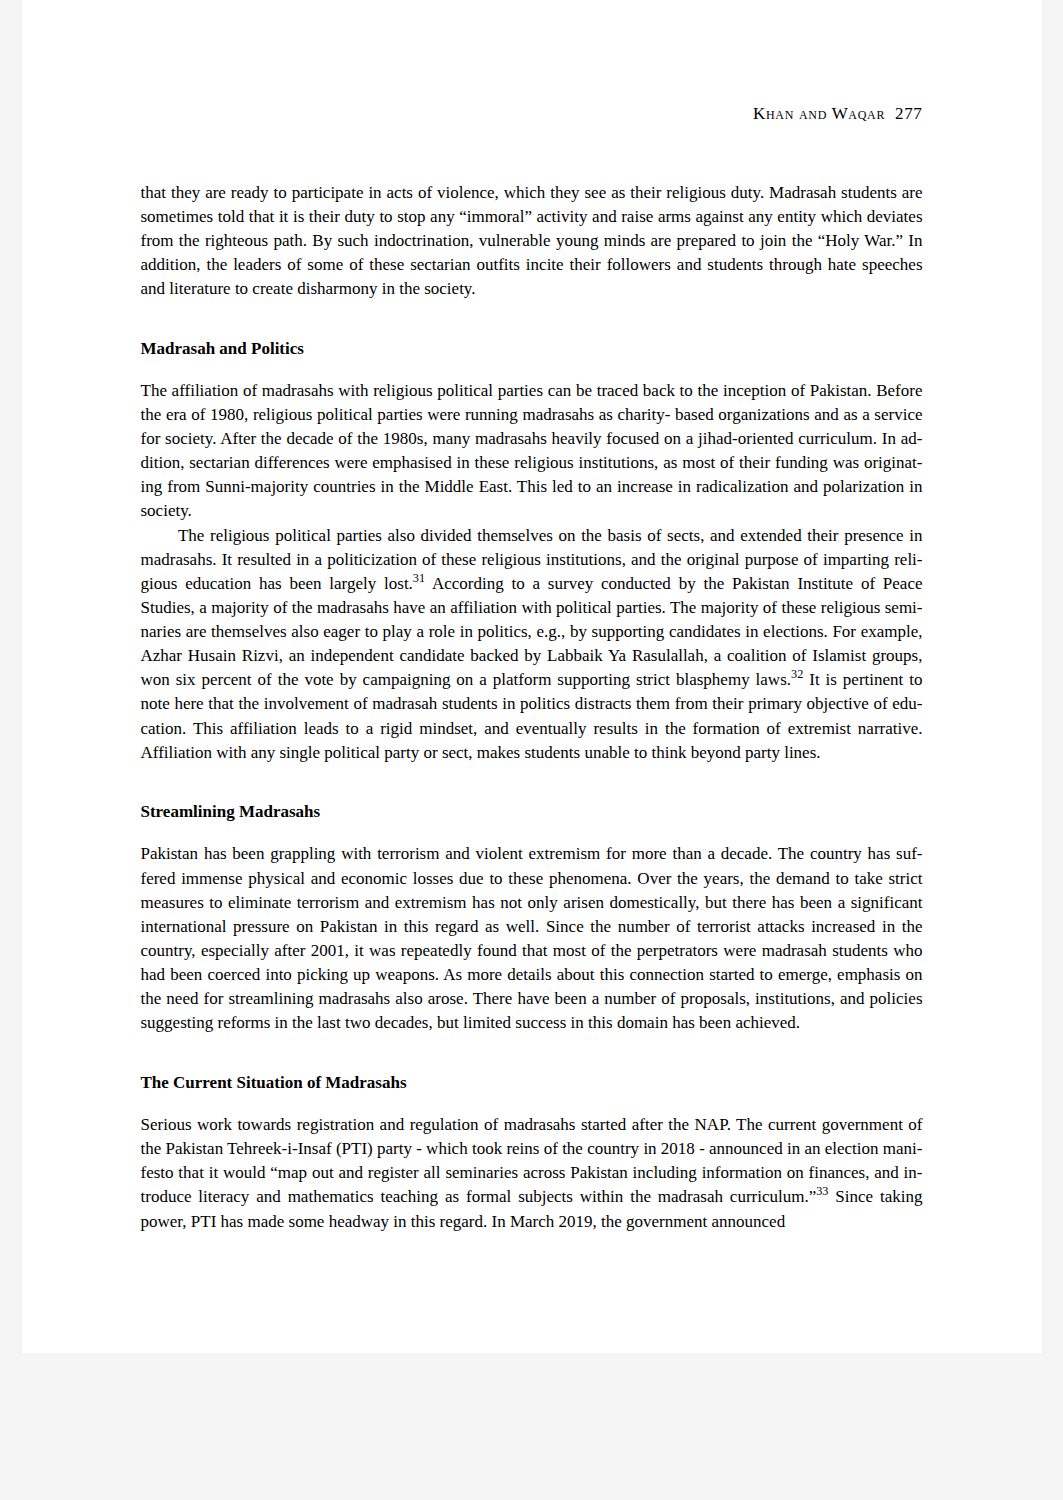Khan and Waqar 277
that they are ready to participate in acts of violence, which they see as their religious duty. Madrasah students are sometimes told that it is their duty to stop any “immoral” activity and raise arms against any entity which deviates from the righteous path. By such indoctrination, vulnerable young minds are prepared to join the “Holy War.” In addition, the leaders of some of these sectarian outfits incite their followers and students through hate speeches and literature to create disharmony in the society.
Madrasah and Politics
The affiliation of madrasahs with religious political parties can be traced back to the inception of Pakistan. Before the era of 1980, religious political parties were running madrasahs as charity- based organizations and as a service for society. After the decade of the 1980s, many madrasahs heavily focused on a jihad-oriented curriculum. In addition, sectarian differences were emphasised in these religious institutions, as most of their funding was originating from Sunni-majority countries in the Middle East. This led to an increase in radicalization and polarization in society.
The religious political parties also divided themselves on the basis of sects, and extended their presence in madrasahs. It resulted in a politicization of these religious institutions, and the original purpose of imparting religious education has been largely lost.31 According to a survey conducted by the Pakistan Institute of Peace Studies, a majority of the madrasahs have an affiliation with political parties. The majority of these religious seminaries are themselves also eager to play a role in politics, e.g., by supporting candidates in elections. For example, Azhar Husain Rizvi, an independent candidate backed by Labbaik Ya Rasulallah, a coalition of Islamist groups, won six percent of the vote by campaigning on a platform supporting strict blasphemy laws.32 It is pertinent to note here that the involvement of madrasah students in politics distracts them from their primary objective of education. This affiliation leads to a rigid mindset, and eventually results in the formation of extremist narrative. Affiliation with any single political party or sect, makes students unable to think beyond party lines.
Streamlining Madrasahs
Pakistan has been grappling with terrorism and violent extremism for more than a decade. The country has suffered immense physical and economic losses due to these phenomena. Over the years, the demand to take strict measures to eliminate terrorism and extremism has not only arisen domestically, but there has been a significant international pressure on Pakistan in this regard as well. Since the number of terrorist attacks increased in the country, especially after 2001, it was repeatedly found that most of the perpetrators were madrasah students who had been coerced into picking up weapons. As more details about this connection started to emerge, emphasis on the need for streamlining madrasahs also arose. There have been a number of proposals, institutions, and policies suggesting reforms in the last two decades, but limited success in this domain has been achieved.
The Current Situation of Madrasahs
Serious work towards registration and regulation of madrasahs started after the NAP. The current government of the Pakistan Tehreek-i-Insaf (PTI) party - which took reins of the country in 2018 - announced in an election manifesto that it would “map out and register all seminaries across Pakistan including information on finances, and introduce literacy and mathematics teaching as formal subjects within the madrasah curriculum.”33 Since taking power, PTI has made some headway in this regard. In March 2019, the government announced